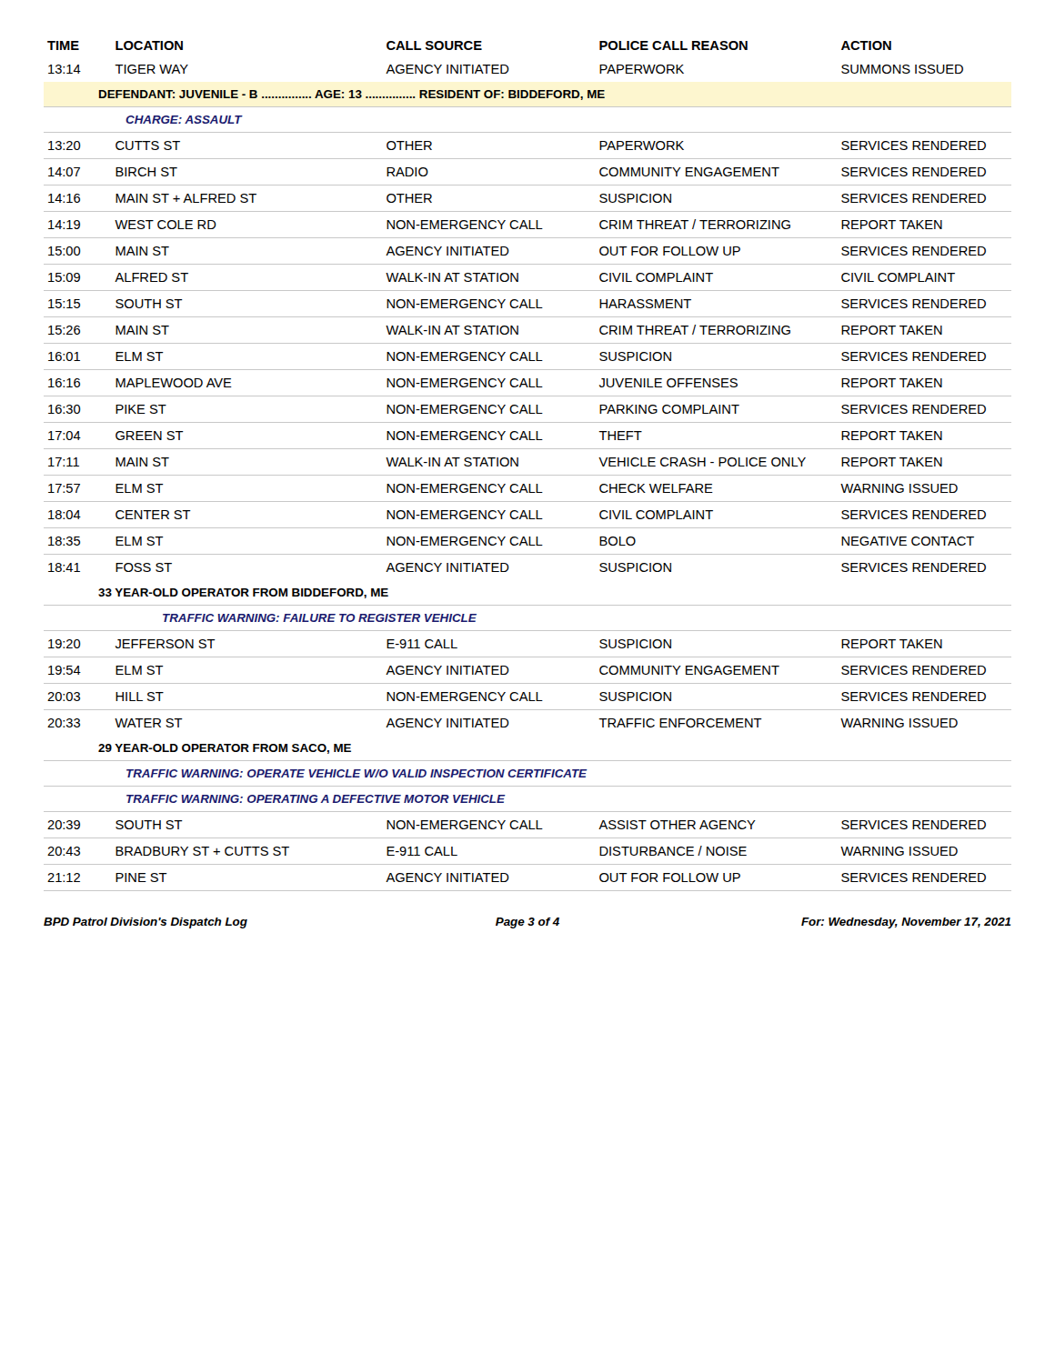| TIME | LOCATION | CALL SOURCE | POLICE CALL REASON | ACTION |
| --- | --- | --- | --- | --- |
| 13:14 | TIGER WAY | AGENCY INITIATED | PAPERWORK | SUMMONS ISSUED |
| DEFENDANT: JUVENILE - B ............... AGE: 13 ............... RESIDENT OF: BIDDEFORD, ME |
| CHARGE: ASSAULT |
| 13:20 | CUTTS ST | OTHER | PAPERWORK | SERVICES RENDERED |
| 14:07 | BIRCH ST | RADIO | COMMUNITY ENGAGEMENT | SERVICES RENDERED |
| 14:16 | MAIN ST + ALFRED ST | OTHER | SUSPICION | SERVICES RENDERED |
| 14:19 | WEST COLE RD | NON-EMERGENCY CALL | CRIM THREAT / TERRORIZING | REPORT TAKEN |
| 15:00 | MAIN ST | AGENCY INITIATED | OUT FOR FOLLOW UP | SERVICES RENDERED |
| 15:09 | ALFRED ST | WALK-IN AT STATION | CIVIL COMPLAINT | CIVIL COMPLAINT |
| 15:15 | SOUTH ST | NON-EMERGENCY CALL | HARASSMENT | SERVICES RENDERED |
| 15:26 | MAIN ST | WALK-IN AT STATION | CRIM THREAT / TERRORIZING | REPORT TAKEN |
| 16:01 | ELM ST | NON-EMERGENCY CALL | SUSPICION | SERVICES RENDERED |
| 16:16 | MAPLEWOOD AVE | NON-EMERGENCY CALL | JUVENILE OFFENSES | REPORT TAKEN |
| 16:30 | PIKE ST | NON-EMERGENCY CALL | PARKING COMPLAINT | SERVICES RENDERED |
| 17:04 | GREEN ST | NON-EMERGENCY CALL | THEFT | REPORT TAKEN |
| 17:11 | MAIN ST | WALK-IN AT STATION | VEHICLE CRASH - POLICE ONLY | REPORT TAKEN |
| 17:57 | ELM ST | NON-EMERGENCY CALL | CHECK WELFARE | WARNING ISSUED |
| 18:04 | CENTER ST | NON-EMERGENCY CALL | CIVIL COMPLAINT | SERVICES RENDERED |
| 18:35 | ELM ST | NON-EMERGENCY CALL | BOLO | NEGATIVE CONTACT |
| 18:41 | FOSS ST | AGENCY INITIATED | SUSPICION | SERVICES RENDERED |
| 33 YEAR-OLD OPERATOR FROM BIDDEFORD, ME |
| TRAFFIC WARNING: FAILURE TO REGISTER VEHICLE |
| 19:20 | JEFFERSON ST | E-911 CALL | SUSPICION | REPORT TAKEN |
| 19:54 | ELM ST | AGENCY INITIATED | COMMUNITY ENGAGEMENT | SERVICES RENDERED |
| 20:03 | HILL ST | NON-EMERGENCY CALL | SUSPICION | SERVICES RENDERED |
| 20:33 | WATER ST | AGENCY INITIATED | TRAFFIC ENFORCEMENT | WARNING ISSUED |
| 29 YEAR-OLD OPERATOR FROM SACO, ME |
| TRAFFIC WARNING: OPERATE VEHICLE W/O VALID INSPECTION CERTIFICATE |
| TRAFFIC WARNING: OPERATING A DEFECTIVE MOTOR VEHICLE |
| 20:39 | SOUTH ST | NON-EMERGENCY CALL | ASSIST OTHER AGENCY | SERVICES RENDERED |
| 20:43 | BRADBURY ST + CUTTS ST | E-911 CALL | DISTURBANCE / NOISE | WARNING ISSUED |
| 21:12 | PINE ST | AGENCY INITIATED | OUT FOR FOLLOW UP | SERVICES RENDERED |
BPD Patrol Division's Dispatch Log
Page 3 of 4
For: Wednesday, November 17, 2021